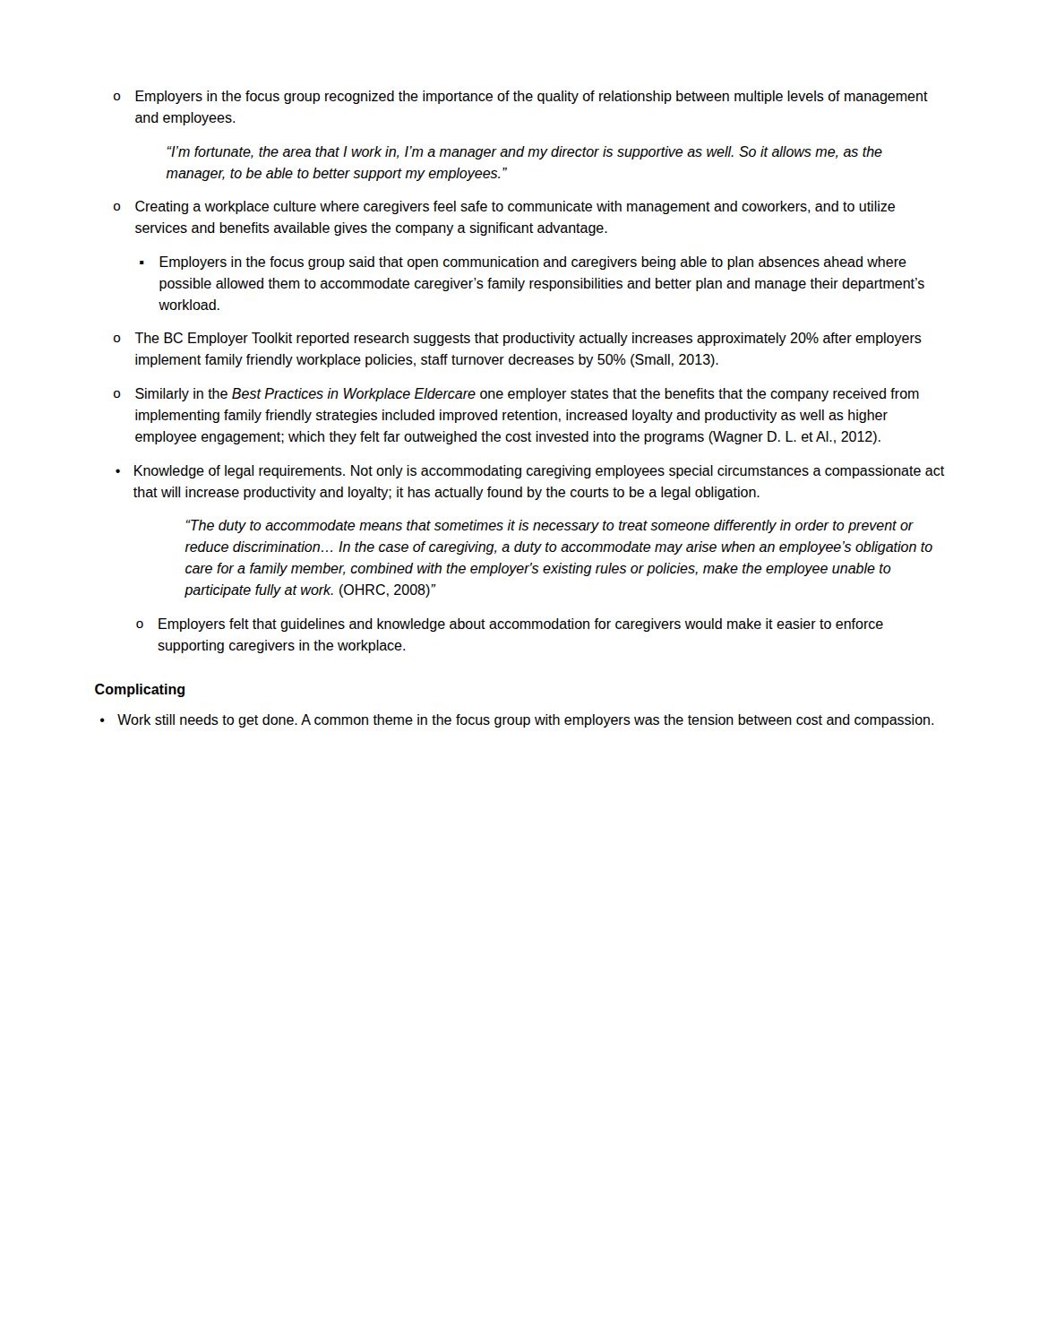Employers in the focus group recognized the importance of the quality of relationship between multiple levels of management and employees.
“I’m fortunate, the area that I work in, I’m a manager and my director is supportive as well. So it allows me, as the manager, to be able to better support my employees.”
Creating a workplace culture where caregivers feel safe to communicate with management and coworkers, and to utilize services and benefits available gives the company a significant advantage.
Employers in the focus group said that open communication and caregivers being able to plan absences ahead where possible allowed them to accommodate caregiver’s family responsibilities and better plan and manage their department’s workload.
The BC Employer Toolkit reported research suggests that productivity actually increases approximately 20% after employers implement family friendly workplace policies, staff turnover decreases by 50% (Small, 2013).
Similarly in the Best Practices in Workplace Eldercare one employer states that the benefits that the company received from implementing family friendly strategies included improved retention, increased loyalty and productivity as well as higher employee engagement; which they felt far outweighed the cost invested into the programs (Wagner D. L. et Al., 2012).
Knowledge of legal requirements. Not only is accommodating caregiving employees special circumstances a compassionate act that will increase productivity and loyalty; it has actually found by the courts to be a legal obligation.
“The duty to accommodate means that sometimes it is necessary to treat someone differently in order to prevent or reduce discrimination… In the case of caregiving, a duty to accommodate may arise when an employee’s obligation to care for a family member, combined with the employer's existing rules or policies, make the employee unable to participate fully at work. (OHRC, 2008)”
Employers felt that guidelines and knowledge about accommodation for caregivers would make it easier to enforce supporting caregivers in the workplace.
Complicating
Work still needs to get done. A common theme in the focus group with employers was the tension between cost and compassion.